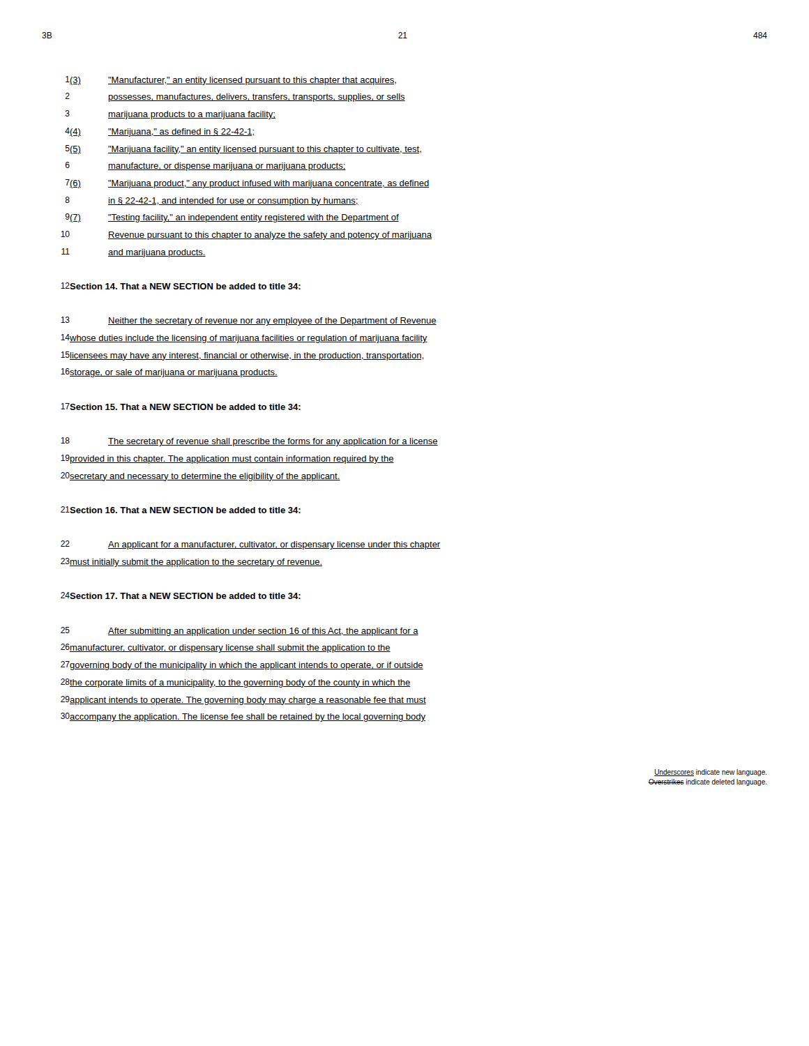3B 21 484
| 1 | (3) | "Manufacturer," an entity licensed pursuant to this chapter that acquires, |
| 2 | | possesses, manufactures, delivers, transfers, transports, supplies, or sells |
| 3 | | marijuana products to a marijuana facility; |
| 4 | (4) | "Marijuana," as defined in § 22-42-1; |
| 5 | (5) | "Marijuana facility," an entity licensed pursuant to this chapter to cultivate, test, |
| 6 | | manufacture, or dispense marijuana or marijuana products; |
| 7 | (6) | "Marijuana product," any product infused with marijuana concentrate, as defined |
| 8 | | in § 22-42-1, and intended for use or consumption by humans; |
| 9 | (7) | "Testing facility," an independent entity registered with the Department of |
| 10 | | Revenue pursuant to this chapter to analyze the safety and potency of marijuana |
| 11 | | and marijuana products. |
| 12 | Section 14. That a NEW SECTION be added to title 34: |
| 13 | | Neither the secretary of revenue nor any employee of the Department of Revenue |
| 14 | whose duties include the licensing of marijuana facilities or regulation of marijuana facility |
| 15 | licensees may have any interest, financial or otherwise, in the production, transportation, |
| 16 | storage, or sale of marijuana or marijuana products. |
| 17 | Section 15. That a NEW SECTION be added to title 34: |
| 18 | | The secretary of revenue shall prescribe the forms for any application for a license |
| 19 | provided in this chapter. The application must contain information required by the |
| 20 | secretary and necessary to determine the eligibility of the applicant. |
| 21 | Section 16. That a NEW SECTION be added to title 34: |
| 22 | | An applicant for a manufacturer, cultivator, or dispensary license under this chapter |
| 23 | must initially submit the application to the secretary of revenue. |
| 24 | Section 17. That a NEW SECTION be added to title 34: |
| 25 | | After submitting an application under section 16 of this Act, the applicant for a |
| 26 | manufacturer, cultivator, or dispensary license shall submit the application to the |
| 27 | governing body of the municipality in which the applicant intends to operate, or if outside |
| 28 | the corporate limits of a municipality, to the governing body of the county in which the |
| 29 | applicant intends to operate. The governing body may charge a reasonable fee that must |
| 30 | accompany the application. The license fee shall be retained by the local governing body |
Underscores indicate new language.
Overstrikes indicate deleted language.